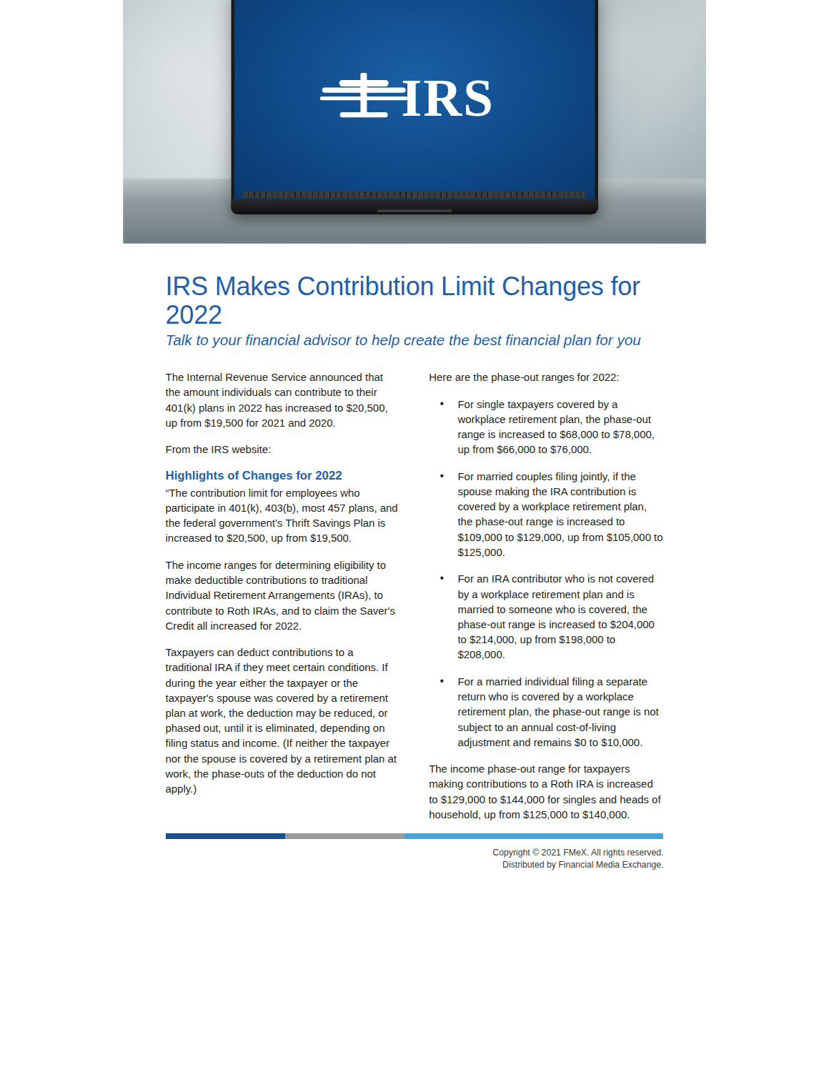IRS
IRS Makes Contribution Limit Changes for 2022
Talk to your financial advisor to help create the best financial plan for you
The Internal Revenue Service announced that the amount individuals can contribute to their 401(k) plans in 2022 has increased to $20,500, up from $19,500 for 2021 and 2020.
From the IRS website:
Highlights of Changes for 2022
“The contribution limit for employees who participate in 401(k), 403(b), most 457 plans, and the federal government's Thrift Savings Plan is increased to $20,500, up from $19,500.
The income ranges for determining eligibility to make deductible contributions to traditional Individual Retirement Arrangements (IRAs), to contribute to Roth IRAs, and to claim the Saver's Credit all increased for 2022.
Taxpayers can deduct contributions to a traditional IRA if they meet certain conditions. If during the year either the taxpayer or the taxpayer's spouse was covered by a retirement plan at work, the deduction may be reduced, or phased out, until it is eliminated, depending on filing status and income. (If neither the taxpayer nor the spouse is covered by a retirement plan at work, the phase-outs of the deduction do not apply.)
Here are the phase-out ranges for 2022:
For single taxpayers covered by a workplace retirement plan, the phase-out range is increased to $68,000 to $78,000, up from $66,000 to $76,000.
For married couples filing jointly, if the spouse making the IRA contribution is covered by a workplace retirement plan, the phase-out range is increased to $109,000 to $129,000, up from $105,000 to $125,000.
For an IRA contributor who is not covered by a workplace retirement plan and is married to someone who is covered, the phase-out range is increased to $204,000 to $214,000, up from $198,000 to $208,000.
For a married individual filing a separate return who is covered by a workplace retirement plan, the phase-out range is not subject to an annual cost-of-living adjustment and remains $0 to $10,000.
The income phase-out range for taxpayers making contributions to a Roth IRA is increased to $129,000 to $144,000 for singles and heads of household, up from $125,000 to $140,000.
Copyright © 2021 FMeX. All rights reserved.
Distributed by Financial Media Exchange.